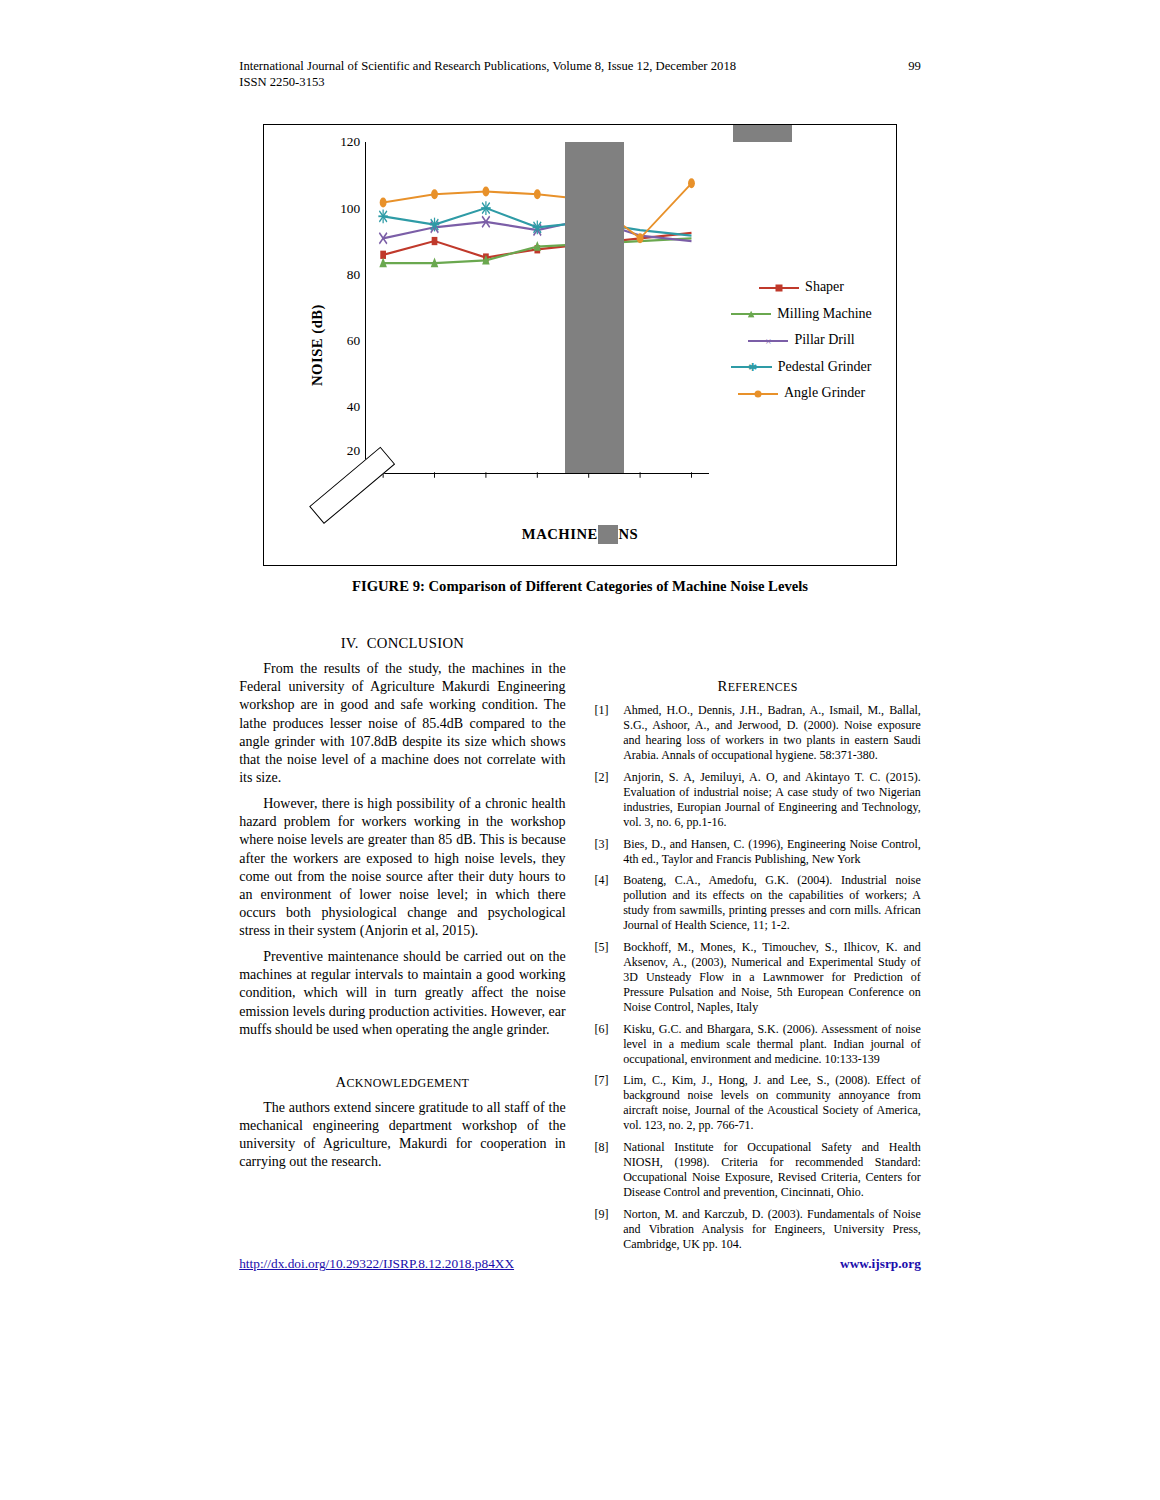International Journal of Scientific and Research Publications, Volume 8, Issue 12, December 2018
ISSN 2250-3153
99
NOISE (dB)
120 100 80 60 40 20 0
Shaper
Milling Machine
Pillar Drill
Pedestal Grinder
Angle Grinder
MACHINE NS
FIGURE 9: Comparison of Different Categories of Machine Noise Levels
IV. CONCLUSION
From the results of the study, the machines in the Federal university of Agriculture Makurdi Engineering workshop are in good and safe working condition. The lathe produces lesser noise of 85.4dB compared to the angle grinder with 107.8dB despite its size which shows that the noise level of a machine does not correlate with its size.
However, there is high possibility of a chronic health hazard problem for workers working in the workshop where noise levels are greater than 85 dB. This is because after the workers are exposed to high noise levels, they come out from the noise source after their duty hours to an environment of lower noise level; in which there occurs both physiological change and psychological stress in their system (Anjorin et al, 2015).
Preventive maintenance should be carried out on the machines at regular intervals to maintain a good working condition, which will in turn greatly affect the noise emission levels during production activities. However, ear muffs should be used when operating the angle grinder.
ACKNOWLEDGEMENT
The authors extend sincere gratitude to all staff of the mechanical engineering department workshop of the university of Agriculture, Makurdi for cooperation in carrying out the research.
REFERENCES
Ahmed, H.O., Dennis, J.H., Badran, A., Ismail, M., Ballal, S.G., Ashoor, A., and Jerwood, D. (2000). Noise exposure and hearing loss of workers in two plants in eastern Saudi Arabia. Annals of occupational hygiene. 58:371-380.
Anjorin, S. A, Jemiluyi, A. O, and Akintayo T. C. (2015). Evaluation of industrial noise; A case study of two Nigerian industries, Europian Journal of Engineering and Technology, vol. 3, no. 6, pp.1-16.
Bies, D., and Hansen, C. (1996), Engineering Noise Control, 4th ed., Taylor and Francis Publishing, New York
Boateng, C.A., Amedofu, G.K. (2004). Industrial noise pollution and its effects on the capabilities of workers; A study from sawmills, printing presses and corn mills. African Journal of Health Science, 11; 1-2.
Bockhoff, M., Mones, K., Timouchev, S., Ilhicov, K. and Aksenov, A., (2003), Numerical and Experimental Study of 3D Unsteady Flow in a Lawnmower for Prediction of Pressure Pulsation and Noise, 5th European Conference on Noise Control, Naples, Italy
Kisku, G.C. and Bhargara, S.K. (2006). Assessment of noise level in a medium scale thermal plant. Indian journal of occupational, environment and medicine. 10:133-139
Lim, C., Kim, J., Hong, J. and Lee, S., (2008). Effect of background noise levels on community annoyance from aircraft noise, Journal of the Acoustical Society of America, vol. 123, no. 2, pp. 766-71.
National Institute for Occupational Safety and Health NIOSH, (1998). Criteria for recommended Standard: Occupational Noise Exposure, Revised Criteria, Centers for Disease Control and prevention, Cincinnati, Ohio.
Norton, M. and Karczub, D. (2003). Fundamentals of Noise and Vibration Analysis for Engineers, University Press, Cambridge, UK pp. 104.
http://dx.doi.org/10.29322/IJSRP.8.12.2018.p84XX www.ijsrp.org